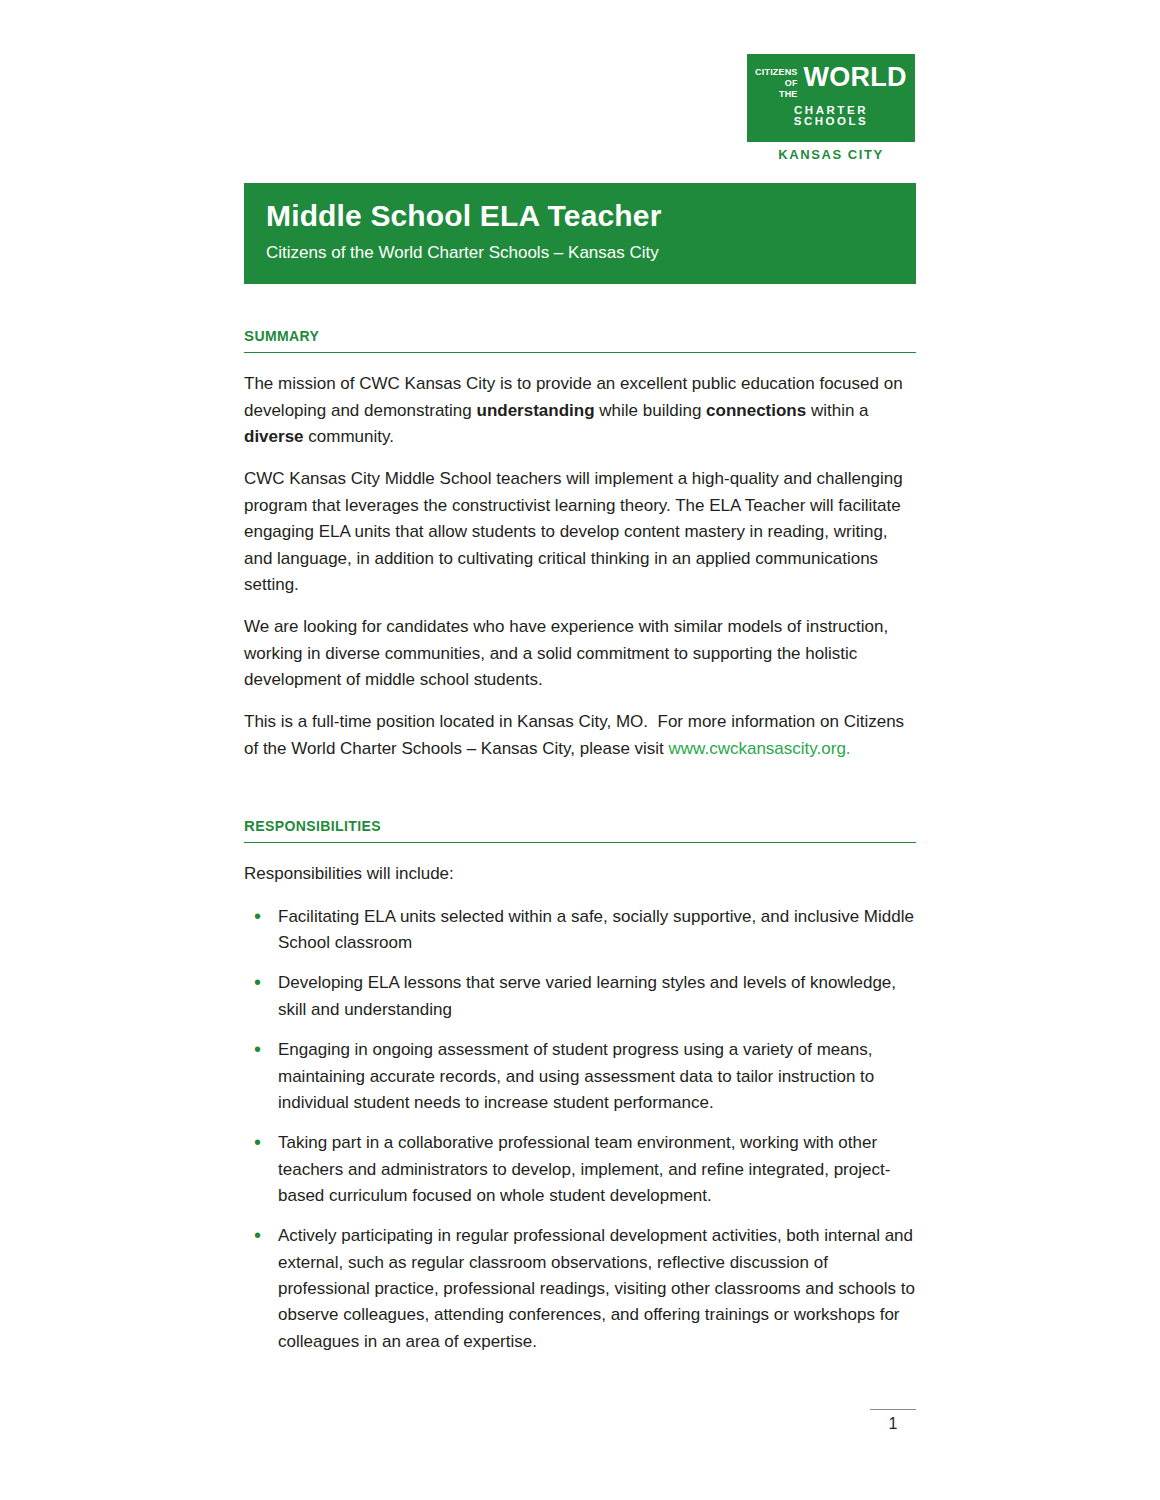CITIZENS
OF
THE
WORLD
CHARTER
SCHOOLS
KANSAS CITY
Middle School ELA Teacher
Citizens of the World Charter Schools – Kansas City
Summary
The mission of CWC Kansas City is to provide an excellent public education focused on developing and demonstrating understanding while building connections within a diverse community.
CWC Kansas City Middle School teachers will implement a high-quality and challenging program that leverages the constructivist learning theory. The ELA Teacher will facilitate engaging ELA units that allow students to develop content mastery in reading, writing, and language, in addition to cultivating critical thinking in an applied communications setting.
We are looking for candidates who have experience with similar models of instruction, working in diverse communities, and a solid commitment to supporting the holistic development of middle school students.
This is a full-time position located in Kansas City, MO. For more information on Citizens of the World Charter Schools – Kansas City, please visit www.cwckansascity.org.
Responsibilities
Responsibilities will include:
Facilitating ELA units selected within a safe, socially supportive, and inclusive Middle School classroom
Developing ELA lessons that serve varied learning styles and levels of knowledge, skill and understanding
Engaging in ongoing assessment of student progress using a variety of means, maintaining accurate records, and using assessment data to tailor instruction to individual student needs to increase student performance.
Taking part in a collaborative professional team environment, working with other teachers and administrators to develop, implement, and refine integrated, project-based curriculum focused on whole student development.
Actively participating in regular professional development activities, both internal and external, such as regular classroom observations, reflective discussion of professional practice, professional readings, visiting other classrooms and schools to observe colleagues, attending conferences, and offering trainings or workshops for colleagues in an area of expertise.
1